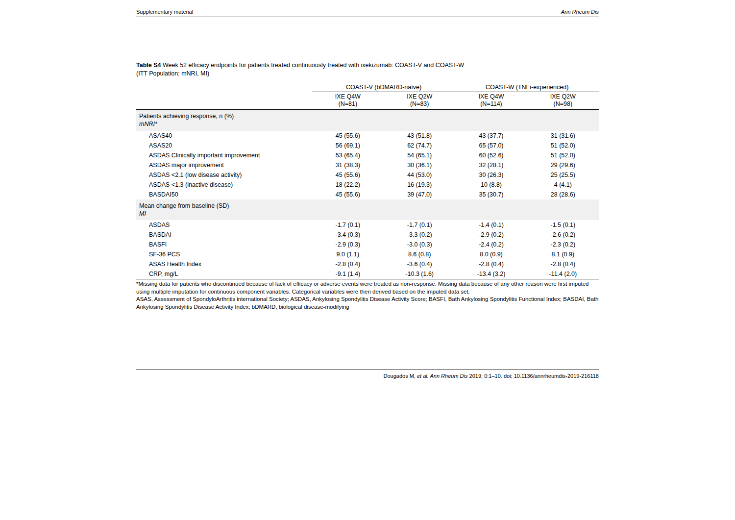Supplementary material
Ann Rheum Dis
Table S4 Week 52 efficacy endpoints for patients treated continuously treated with ixekizumab: COAST-V and COAST-W
(ITT Population: mNRI, MI)
| | COAST-V (bDMARD-naïve) | COAST-W (TNFi-experienced) |
| --- | --- | --- |
| | IXE Q4W (N=81) | IXE Q2W (N=83) | IXE Q4W (N=114) | IXE Q2W (N=98) |
| Patients achieving response, n (%) mNRI* |
| ASAS40 | 45 (55.6) | 43 (51.8) | 43 (37.7) | 31 (31.6) |
| ASAS20 | 56 (69.1) | 62 (74.7) | 65 (57.0) | 51 (52.0) |
| ASDAS Clinically important improvement | 53 (65.4) | 54 (65.1) | 60 (52.6) | 51 (52.0) |
| ASDAS major improvement | 31 (38.3) | 30 (36.1) | 32 (28.1) | 29 (29.6) |
| ASDAS <2.1 (low disease activity) | 45 (55.6) | 44 (53.0) | 30 (26.3) | 25 (25.5) |
| ASDAS <1.3 (inactive disease) | 18 (22.2) | 16 (19.3) | 10 (8.8) | 4 (4.1) |
| BASDAI50 | 45 (55.6) | 39 (47.0) | 35 (30.7) | 28 (28.6) |
| Mean change from baseline (SD) MI |
| ASDAS | -1.7 (0.1) | -1.7 (0.1) | -1.4 (0.1) | -1.5 (0.1) |
| BASDAI | -3.4 (0.3) | -3.3 (0.2) | -2.9 (0.2) | -2.6 (0.2) |
| BASFI | -2.9 (0.3) | -3.0 (0.3) | -2.4 (0.2) | -2.3 (0.2) |
| SF-36 PCS | 9.0 (1.1) | 8.6 (0.8) | 8.0 (0.9) | 8.1 (0.9) |
| ASAS Health Index | -2.8 (0.4) | -3.6 (0.4) | -2.8 (0.4) | -2.8 (0.4) |
| CRP, mg/L | -9.1 (1.4) | -10.3 (1.6) | -13.4 (3.2) | -11.4 (2.0) |
*Missing data for patients who discontinued because of lack of efficacy or adverse events were treated as non-response. Missing data because of any other reason were first imputed using multiple imputation for continuous component variables. Categorical variables were then derived based on the imputed data set.
ASAS, Assessment of SpondyloArthritis international Society; ASDAS, Ankylosing Spondylitis Disease Activity Score; BASFI, Bath Ankylosing Spondylitis Functional Index; BASDAI, Bath Ankylosing Spondylitis Disease Activity Index; bDMARD, biological disease-modifying
Dougados M, et al. Ann Rheum Dis 2019; 0:1–10. doi: 10.1136/annrheumdis-2019-216118